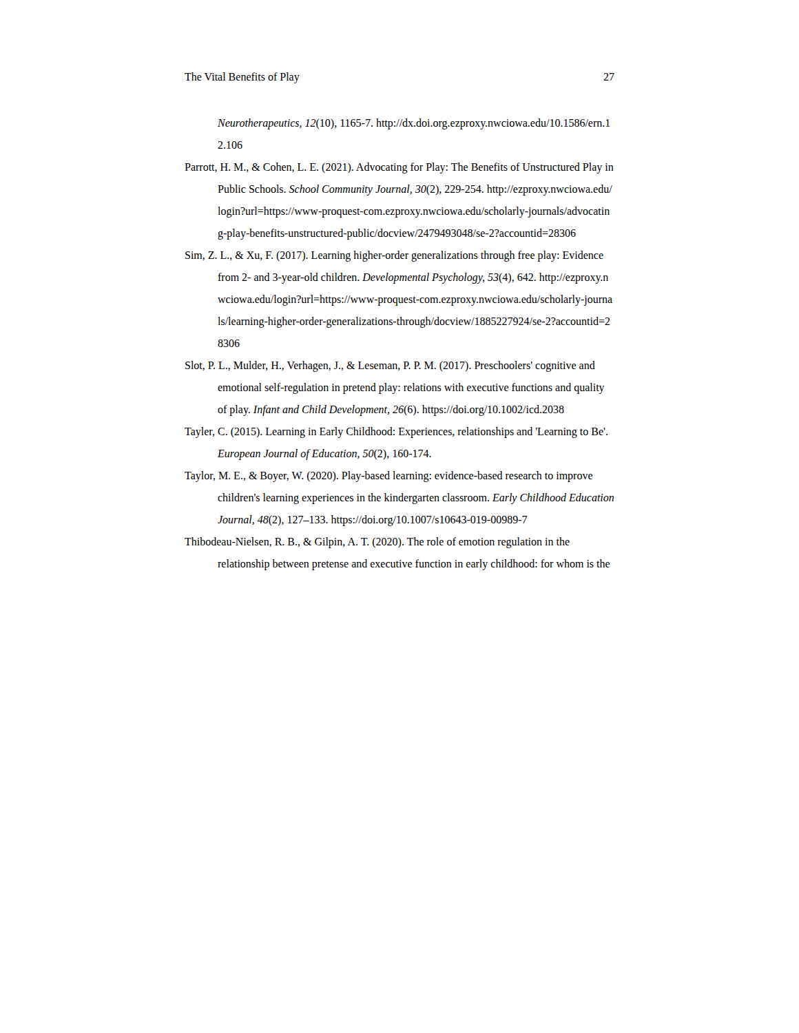The Vital Benefits of Play 27
Neurotherapeutics, 12(10), 1165-7. http://dx.doi.org.ezproxy.nwciowa.edu/10.1586/ern.12.106
Parrott, H. M., & Cohen, L. E. (2021). Advocating for Play: The Benefits of Unstructured Play in Public Schools. School Community Journal, 30(2), 229-254. http://ezproxy.nwciowa.edu/login?url=https://www-proquest-com.ezproxy.nwciowa.edu/scholarly-journals/advocating-play-benefits-unstructured-public/docview/2479493048/se-2?accountid=28306
Sim, Z. L., & Xu, F. (2017). Learning higher-order generalizations through free play: Evidence from 2- and 3-year-old children. Developmental Psychology, 53(4), 642. http://ezproxy.nwciowa.edu/login?url=https://www-proquest-com.ezproxy.nwciowa.edu/scholarly-journals/learning-higher-order-generalizations-through/docview/1885227924/se-2?accountid=28306
Slot, P. L., Mulder, H., Verhagen, J., & Leseman, P. P. M. (2017). Preschoolers' cognitive and emotional self-regulation in pretend play: relations with executive functions and quality of play. Infant and Child Development, 26(6). https://doi.org/10.1002/icd.2038
Tayler, C. (2015). Learning in Early Childhood: Experiences, relationships and 'Learning to Be'. European Journal of Education, 50(2), 160-174.
Taylor, M. E., & Boyer, W. (2020). Play-based learning: evidence-based research to improve children's learning experiences in the kindergarten classroom. Early Childhood Education Journal, 48(2), 127–133. https://doi.org/10.1007/s10643-019-00989-7
Thibodeau-Nielsen, R. B., & Gilpin, A. T. (2020). The role of emotion regulation in the relationship between pretense and executive function in early childhood: for whom is the